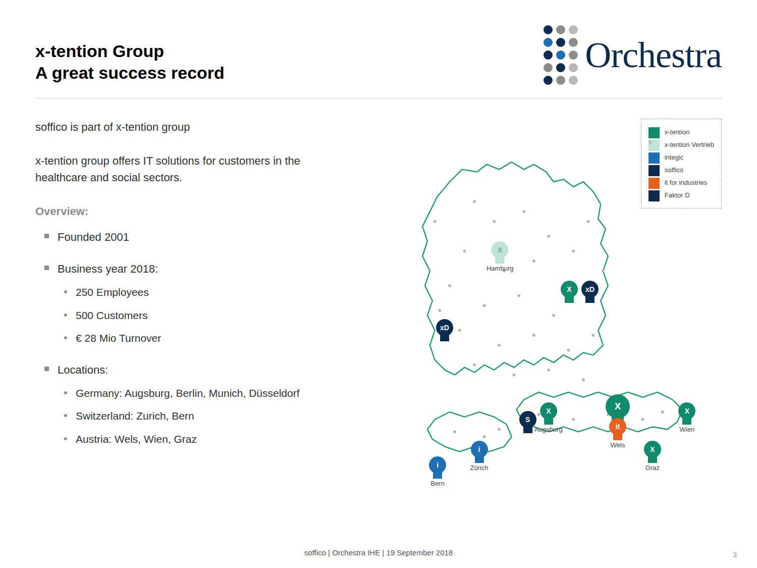x-tention Group
A great success record
Orchestra
soffico is part of x-tention group
x-tention group offers IT solutions for customers in the healthcare and social sectors.
Overview:
Founded 2001
Business year 2018:
250 Employees
500 Customers
€ 28 Mio Turnover
Locations:
Germany: Augsburg, Berlin, Munich, Düsseldorf
Switzerland: Zurich, Bern
Austria: Wels, Wien, Graz
X x-tention
X x-tention Vertrieb
i integic
S soffico
it it for industries
xD Faktor D
X
Hamburg
X
xD
xD
S
X
Augsburg
X
it
Wels
X
Wien
X
Graz
i
Zürich
i
Bern
soffico | Orchestra IHE | 19 September 2018
3